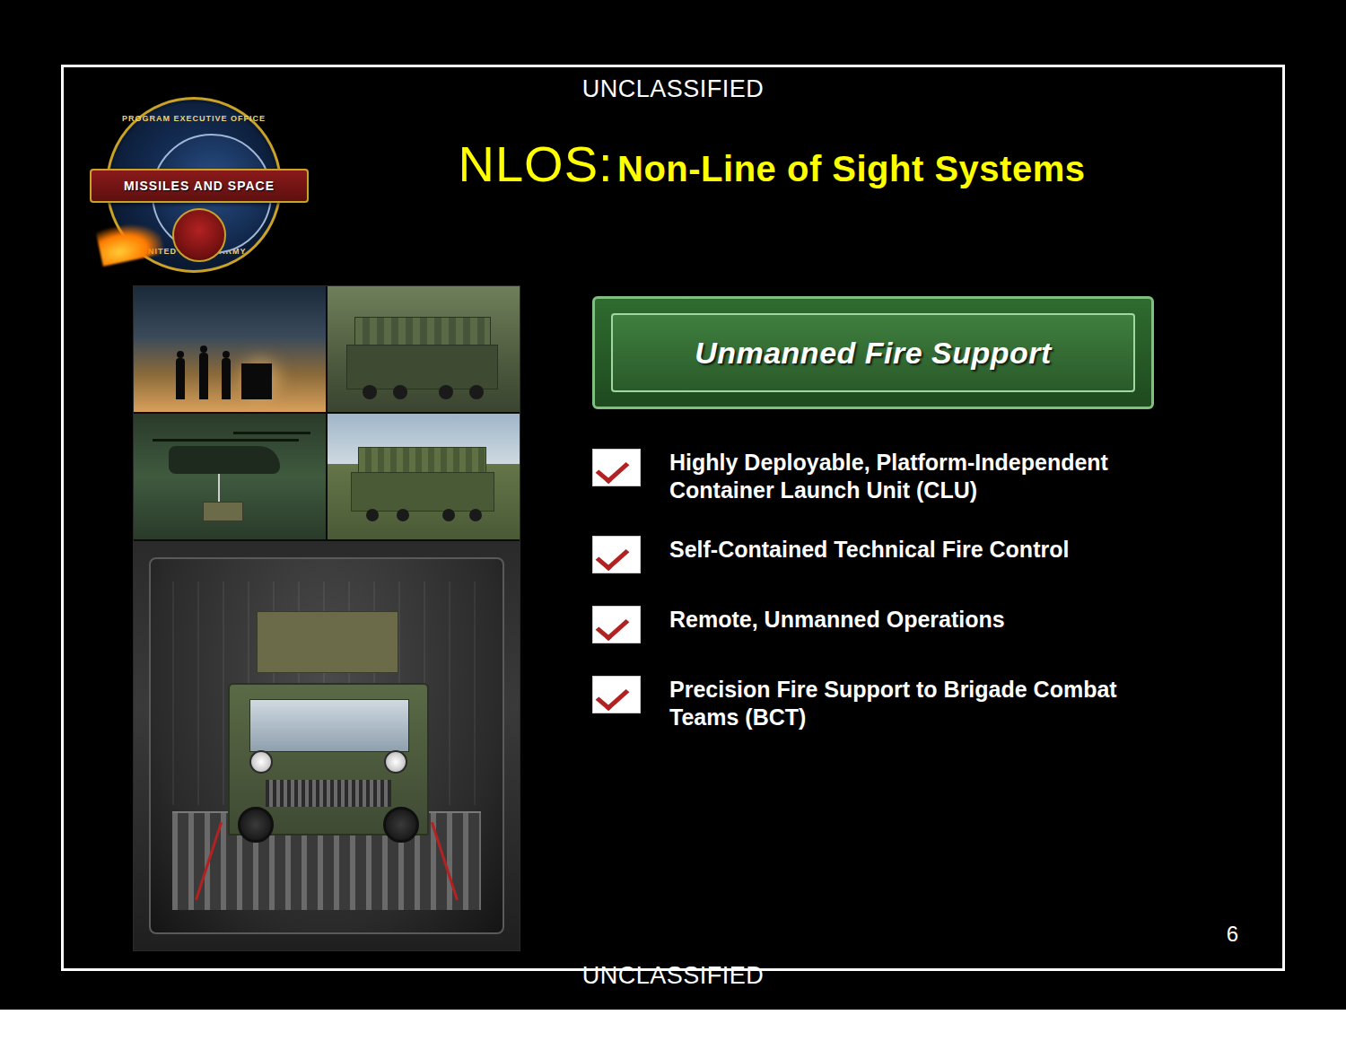UNCLASSIFIED
PROGRAM EXECUTIVE OFFICE
UNITED STATES ARMY
✦
✦
MISSILES AND SPACE
NLOS: Non-Line of Sight Systems
Unmanned Fire Support
Highly Deployable, Platform-Independent
Container Launch Unit (CLU)
Self-Contained Technical Fire Control
Remote, Unmanned Operations
Precision Fire Support to Brigade Combat
Teams (BCT)
6
UNCLASSIFIED